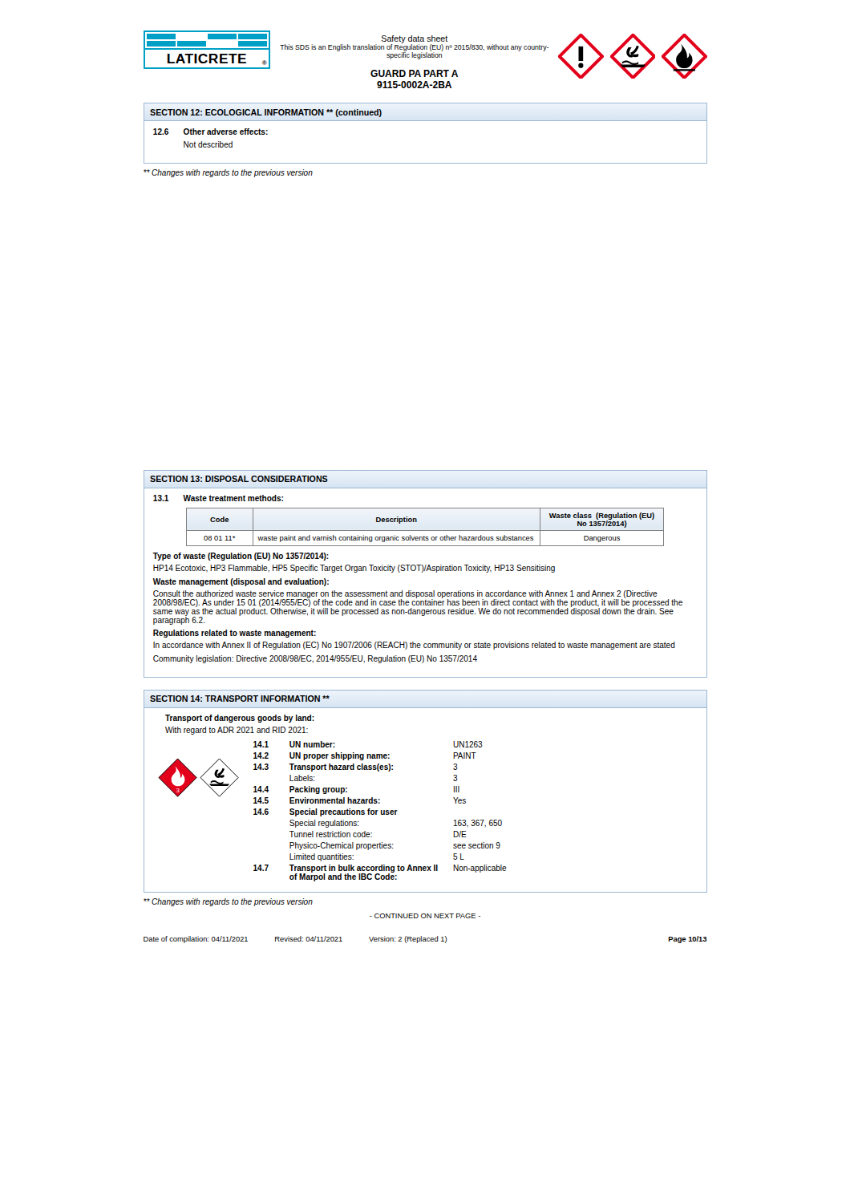LATICRETE®
Safety data sheet
This SDS is an English translation of Regulation (EU) nº 2015/830, without any country-specific legislation
GUARD PA PART A
9115-0002A-2BA
SECTION 12: ECOLOGICAL INFORMATION ** (continued)
12.6 Other adverse effects:
Not described
** Changes with regards to the previous version
SECTION 13: DISPOSAL CONSIDERATIONS
13.1 Waste treatment methods:
| Code | Description | Waste class (Regulation (EU) No 1357/2014) |
| --- | --- | --- |
| 08 01 11* | waste paint and varnish containing organic solvents or other hazardous substances | Dangerous |
Type of waste (Regulation (EU) No 1357/2014):
HP14 Ecotoxic, HP3 Flammable, HP5 Specific Target Organ Toxicity (STOT)/Aspiration Toxicity, HP13 Sensitising
Waste management (disposal and evaluation):
Consult the authorized waste service manager on the assessment and disposal operations in accordance with Annex 1 and Annex 2 (Directive 2008/98/EC). As under 15 01 (2014/955/EC) of the code and in case the container has been in direct contact with the product, it will be processed the same way as the actual product. Otherwise, it will be processed as non-dangerous residue. We do not recommended disposal down the drain. See paragraph 6.2.
Regulations related to waste management:
In accordance with Annex II of Regulation (EC) No 1907/2006 (REACH) the community or state provisions related to waste management are stated
Community legislation: Directive 2008/98/EC, 2014/955/EU, Regulation (EU) No 1357/2014
SECTION 14: TRANSPORT INFORMATION **
Transport of dangerous goods by land:
With regard to ADR 2021 and RID 2021:
3
| 14.1 | UN number: | UN1263 |
| 14.2 | UN proper shipping name: | PAINT |
| 14.3 | Transport hazard class(es): | 3 |
| | Labels: | 3 |
| 14.4 | Packing group: | III |
| 14.5 | Environmental hazards: | Yes |
| 14.6 | Special precautions for user | |
| | Special regulations: | 163, 367, 650 |
| | Tunnel restriction code: | D/E |
| | Physico-Chemical properties: | see section 9 |
| | Limited quantities: | 5 L |
| 14.7 | Transport in bulk according to Annex II of Marpol and the IBC Code: | Non-applicable |
** Changes with regards to the previous version
- CONTINUED ON NEXT PAGE -
Date of compilation: 04/11/2021 Revised: 04/11/2021 Version: 2 (Replaced 1)
Page 10/13